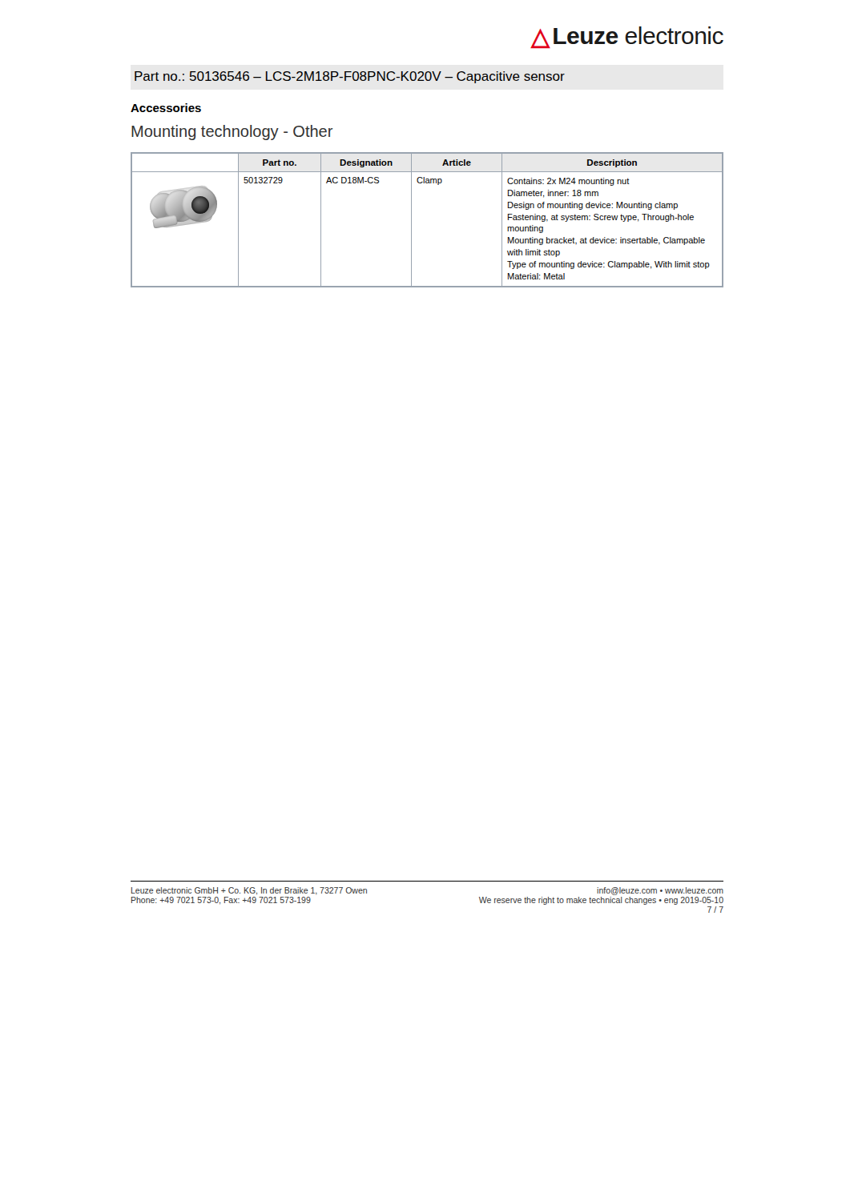△Leuze electronic
Part no.: 50136546 – LCS-2M18P-F08PNC-K020V – Capacitive sensor
Accessories
Mounting technology - Other
| | Part no. | Designation | Article | Description |
| --- | --- | --- | --- | --- |
| | 50132729 | AC D18M-CS | Clamp | Contains: 2x M24 mounting nut Diameter, inner: 18 mm Design of mounting device: Mounting clamp Fastening, at system: Screw type, Through-hole mounting Mounting bracket, at device: insertable, Clampable with limit stop Type of mounting device: Clampable, With limit stop Material: Metal |
Leuze electronic GmbH + Co. KG, In der Braike 1, 73277 Owen
Phone: +49 7021 573-0, Fax: +49 7021 573-199
info@leuze.com • www.leuze.com
We reserve the right to make technical changes • eng 2019-05-10
7 / 7